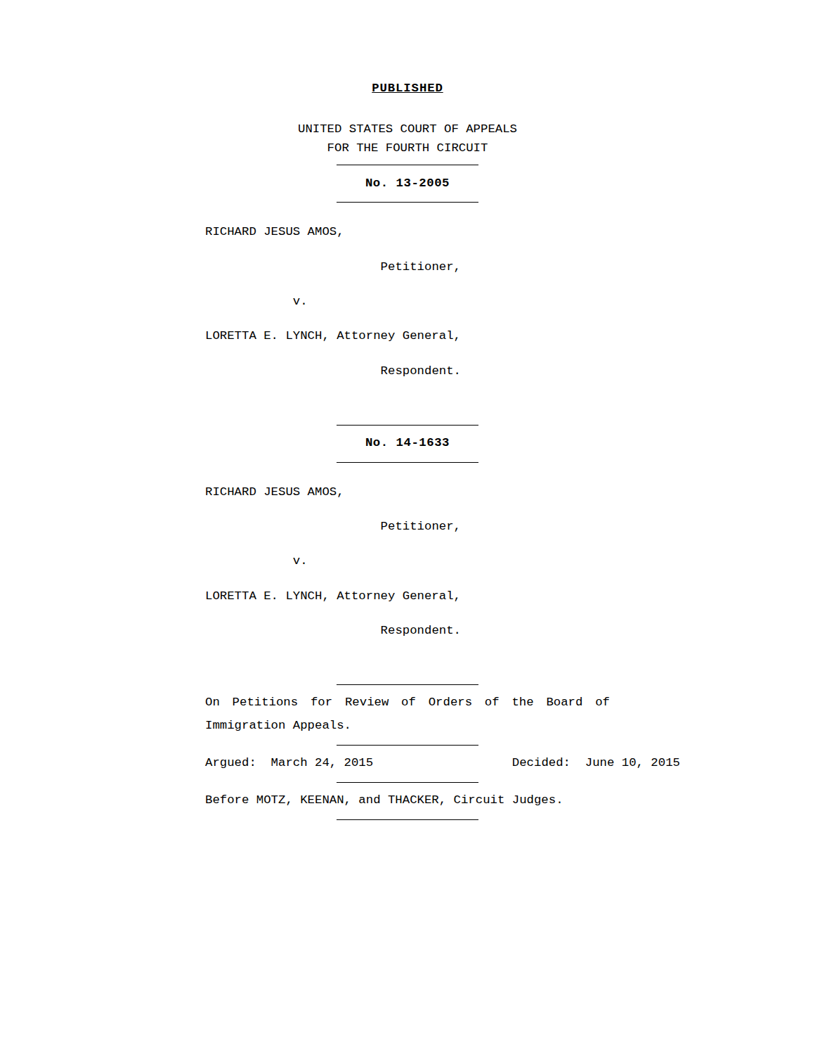PUBLISHED
UNITED STATES COURT OF APPEALS
FOR THE FOURTH CIRCUIT
No. 13-2005
RICHARD JESUS AMOS,
Petitioner,
v.
LORETTA E. LYNCH, Attorney General,
Respondent.
No. 14-1633
RICHARD JESUS AMOS,
Petitioner,
v.
LORETTA E. LYNCH, Attorney General,
Respondent.
On Petitions for Review of Orders of the Board of Immigration Appeals.
Argued: March 24, 2015Decided: June 10, 2015
Before MOTZ, KEENAN, and THACKER, Circuit Judges.